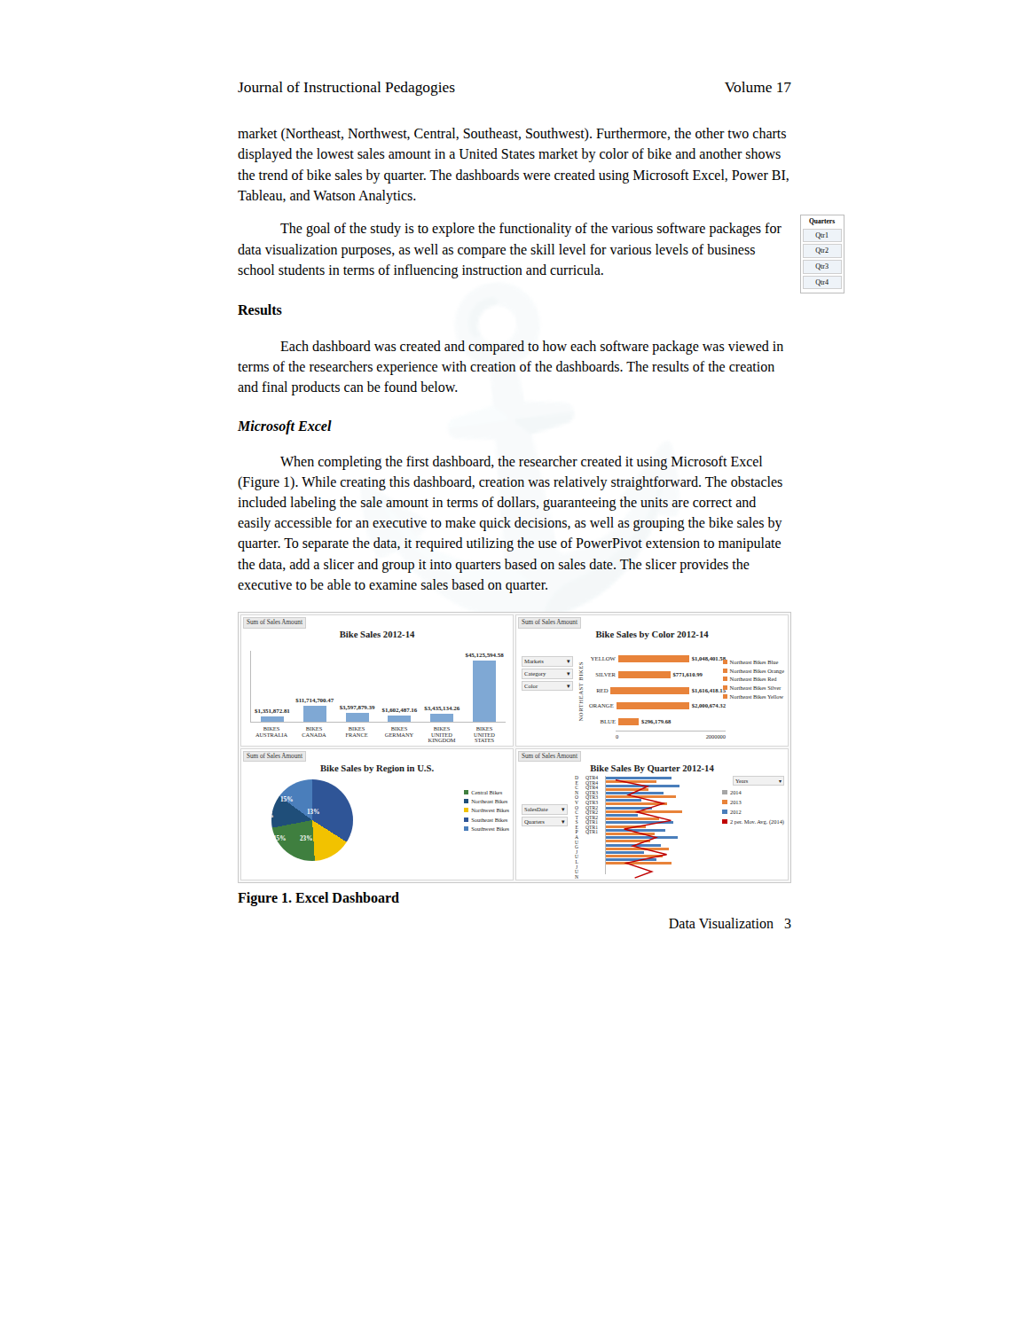⚓
Journal of Instructional Pedagogies Volume 17
market (Northeast, Northwest, Central, Southeast, Southwest). Furthermore, the other two charts displayed the lowest sales amount in a United States market by color of bike and another shows the trend of bike sales by quarter. The dashboards were created using Microsoft Excel, Power BI, Tableau, and Watson Analytics.
The goal of the study is to explore the functionality of the various software packages for data visualization purposes, as well as compare the skill level for various levels of business school students in terms of influencing instruction and curricula.
Results
Each dashboard was created and compared to how each software package was viewed in terms of the researchers experience with creation of the dashboards. The results of the creation and final products can be found below.
Microsoft Excel
When completing the first dashboard, the researcher created it using Microsoft Excel (Figure 1). While creating this dashboard, creation was relatively straightforward. The obstacles included labeling the sale amount in terms of dollars, guaranteeing the units are correct and easily accessible for an executive to make quick decisions, as well as grouping the bike sales by quarter. To separate the data, it required utilizing the use of PowerPivot extension to manipulate the data, add a slicer and group it into quarters based on sales date. The slicer provides the executive to be able to examine sales based on quarter.
Sum of Sales Amount
Bike Sales 2012-14
$1,351,872.81
$11,714,700.47
$3,597,879.39
$1,602,487.16
$3,435,134.26
$45,125,594.58
BIKES
AUSTRALIA
BIKES
CANADA
BIKES
FRANCE
BIKES
GERMANY
BIKES
UNITED
KINGDOM
BIKES
UNITED STATES
Sum of Sales Amount
Bike Sales by Color 2012-14
Markets▾
Category▾
Color▾
NORTHEAST BIKES
YELLOW $1,048,401.58
SILVER $771,610.99
RED $1,616,418.15
ORANGE $2,000,674.32
BLUE $296,179.68
Northeast Bikes Blue
Northeast Bikes Orange
Northeast Bikes Red
Northeast Bikes Silver
Northeast Bikes Yellow
02000000
Sum of Sales Amount
Bike Sales by Region in U.S.
15%
13%
23%
15%
34%
Central Bikes
Northeast Bikes
Northwest Bikes
Southeast Bikes
Southwest Bikes
Sum of Sales Amount
Bike Sales By Quarter 2012-14
SalesDate▾
Quarters▾
D
E
C
N
O
V
O
C
T
S
E
P
A
U
G
J
U
L
J
U
N
M
A
Y
A
P
R
M
A
R
F
E
B
J
A
N
QTR4
QTR4
QTR4
QTR3
QTR3
QTR3
QTR2
QTR2
QTR2
QTR1
QTR1
QTR1
Years▾
2014
2013
2012
2 per. Mov. Avg. (2014)
Quarters
Qtr1
Qtr2
Qtr3
Qtr4
Figure 1. Excel Dashboard
Data Visualization 3